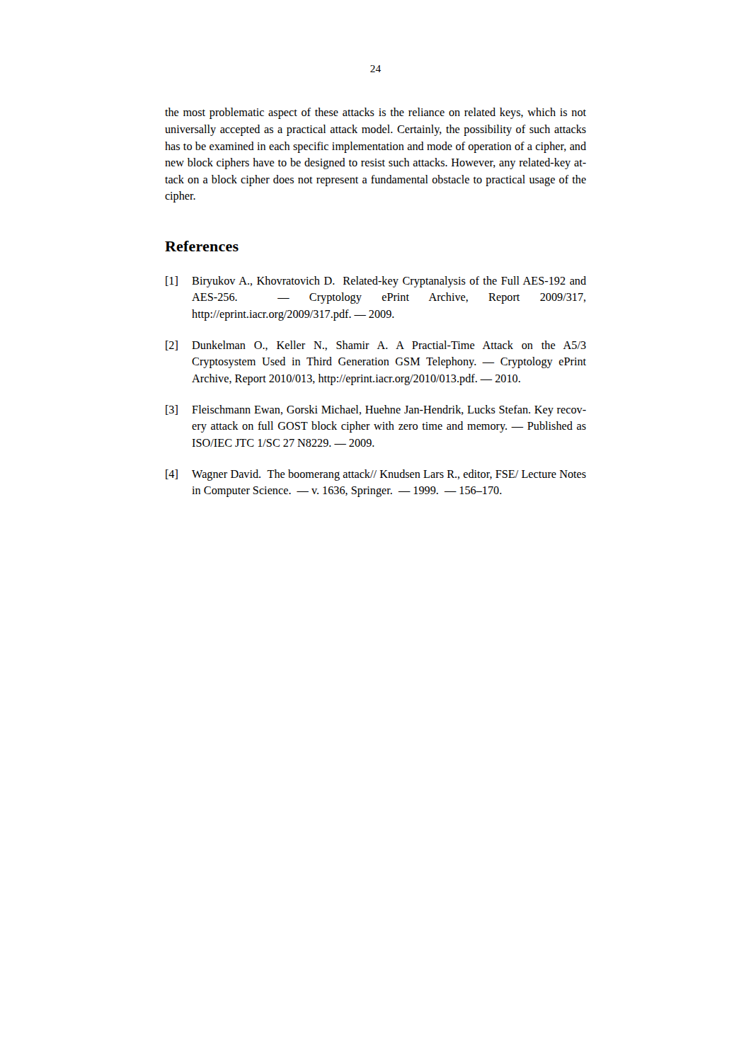24
the most problematic aspect of these attacks is the reliance on related keys, which is not universally accepted as a practical attack model. Certainly, the possibility of such attacks has to be examined in each specific implementation and mode of operation of a cipher, and new block ciphers have to be designed to resist such attacks. However, any related-key attack on a block cipher does not represent a fundamental obstacle to practical usage of the cipher.
References
[1] Biryukov A., Khovratovich D. Related-key Cryptanalysis of the Full AES-192 and AES-256. — Cryptology ePrint Archive, Report 2009/317, http://eprint.iacr.org/2009/317.pdf. — 2009.
[2] Dunkelman O., Keller N., Shamir A. A Practial-Time Attack on the A5/3 Cryptosystem Used in Third Generation GSM Telephony. — Cryptology ePrint Archive, Report 2010/013, http://eprint.iacr.org/2010/013.pdf. — 2010.
[3] Fleischmann Ewan, Gorski Michael, Huehne Jan-Hendrik, Lucks Stefan. Key recovery attack on full GOST block cipher with zero time and memory. — Published as ISO/IEC JTC 1/SC 27 N8229. — 2009.
[4] Wagner David. The boomerang attack// Knudsen Lars R., editor, FSE/ Lecture Notes in Computer Science. — v. 1636, Springer. — 1999. — 156–170.